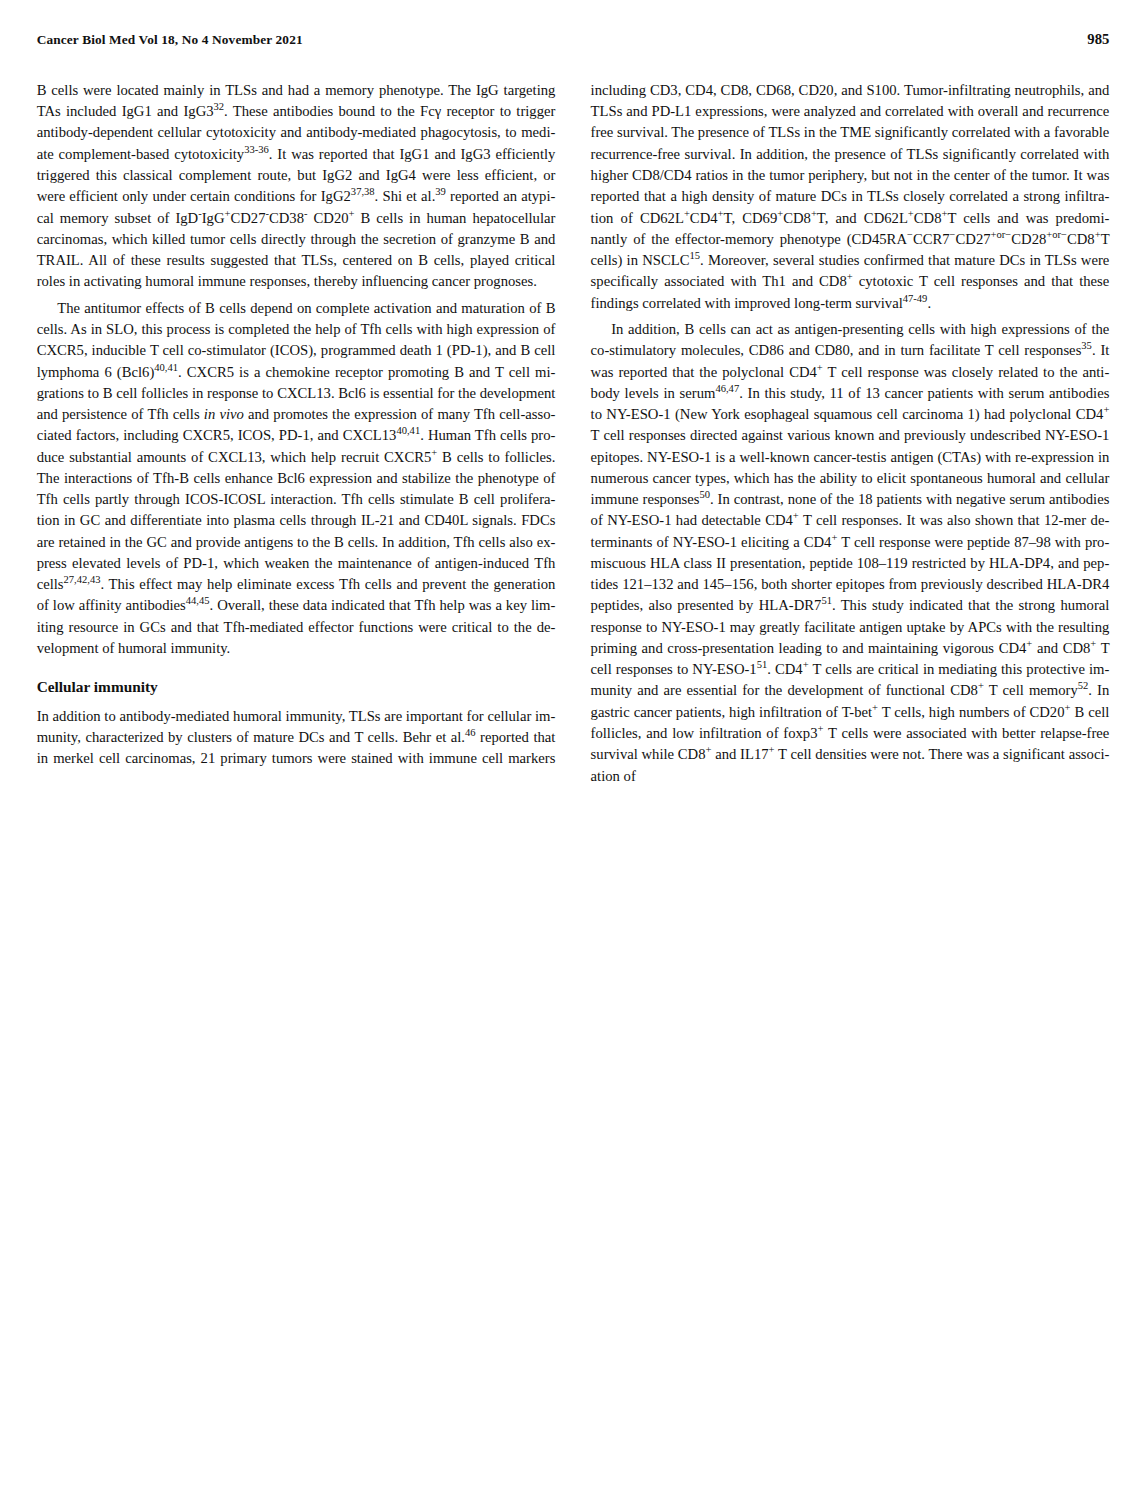Cancer Biol Med Vol 18, No 4 November 2021 985
B cells were located mainly in TLSs and had a memory phenotype. The IgG targeting TAs included IgG1 and IgG332. These antibodies bound to the Fcγ receptor to trigger antibody-dependent cellular cytotoxicity and antibody-mediated phagocytosis, to mediate complement-based cytotoxicity33-36. It was reported that IgG1 and IgG3 efficiently triggered this classical complement route, but IgG2 and IgG4 were less efficient, or were efficient only under certain conditions for IgG237,38. Shi et al.39 reported an atypical memory subset of IgD-IgG+CD27-CD38- CD20+ B cells in human hepatocellular carcinomas, which killed tumor cells directly through the secretion of granzyme B and TRAIL. All of these results suggested that TLSs, centered on B cells, played critical roles in activating humoral immune responses, thereby influencing cancer prognoses.
The antitumor effects of B cells depend on complete activation and maturation of B cells. As in SLO, this process is completed the help of Tfh cells with high expression of CXCR5, inducible T cell co-stimulator (ICOS), programmed death 1 (PD-1), and B cell lymphoma 6 (Bcl6)40,41. CXCR5 is a chemokine receptor promoting B and T cell migrations to B cell follicles in response to CXCL13. Bcl6 is essential for the development and persistence of Tfh cells in vivo and promotes the expression of many Tfh cell-associated factors, including CXCR5, ICOS, PD-1, and CXCL1340,41. Human Tfh cells produce substantial amounts of CXCL13, which help recruit CXCR5+ B cells to follicles. The interactions of Tfh-B cells enhance Bcl6 expression and stabilize the phenotype of Tfh cells partly through ICOS-ICOSL interaction. Tfh cells stimulate B cell proliferation in GC and differentiate into plasma cells through IL-21 and CD40L signals. FDCs are retained in the GC and provide antigens to the B cells. In addition, Tfh cells also express elevated levels of PD-1, which weaken the maintenance of antigen-induced Tfh cells27,42,43. This effect may help eliminate excess Tfh cells and prevent the generation of low affinity antibodies44,45. Overall, these data indicated that Tfh help was a key limiting resource in GCs and that Tfh-mediated effector functions were critical to the development of humoral immunity.
Cellular immunity
In addition to antibody-mediated humoral immunity, TLSs are important for cellular immunity, characterized by clusters of mature DCs and T cells. Behr et al.46 reported that in merkel cell carcinomas, 21 primary tumors were stained with immune cell markers including CD3, CD4, CD8, CD68, CD20, and S100. Tumor-infiltrating neutrophils, and TLSs and PD-L1 expressions, were analyzed and correlated with overall and recurrence free survival. The presence of TLSs in the TME significantly correlated with a favorable recurrence-free survival. In addition, the presence of TLSs significantly correlated with higher CD8/CD4 ratios in the tumor periphery, but not in the center of the tumor. It was reported that a high density of mature DCs in TLSs closely correlated a strong infiltration of CD62L+CD4+T, CD69+CD8+T, and CD62L+CD8+T cells and was predominantly of the effector-memory phenotype (CD45RA−CCR7−CD27+or−CD28+or−CD8+T cells) in NSCLC15. Moreover, several studies confirmed that mature DCs in TLSs were specifically associated with Th1 and CD8+ cytotoxic T cell responses and that these findings correlated with improved long-term survival47-49.
In addition, B cells can act as antigen-presenting cells with high expressions of the co-stimulatory molecules, CD86 and CD80, and in turn facilitate T cell responses35. It was reported that the polyclonal CD4+ T cell response was closely related to the antibody levels in serum46,47. In this study, 11 of 13 cancer patients with serum antibodies to NY-ESO-1 (New York esophageal squamous cell carcinoma 1) had polyclonal CD4+ T cell responses directed against various known and previously undescribed NY-ESO-1 epitopes. NY-ESO-1 is a well-known cancer-testis antigen (CTAs) with re-expression in numerous cancer types, which has the ability to elicit spontaneous humoral and cellular immune responses50. In contrast, none of the 18 patients with negative serum antibodies of NY-ESO-1 had detectable CD4+ T cell responses. It was also shown that 12-mer determinants of NY-ESO-1 eliciting a CD4+ T cell response were peptide 87–98 with promiscuous HLA class II presentation, peptide 108–119 restricted by HLA-DP4, and peptides 121–132 and 145–156, both shorter epitopes from previously described HLA-DR4 peptides, also presented by HLA-DR751. This study indicated that the strong humoral response to NY-ESO-1 may greatly facilitate antigen uptake by APCs with the resulting priming and cross-presentation leading to and maintaining vigorous CD4+ and CD8+ T cell responses to NY-ESO-151. CD4+ T cells are critical in mediating this protective immunity and are essential for the development of functional CD8+ T cell memory52. In gastric cancer patients, high infiltration of T-bet+ T cells, high numbers of CD20+ B cell follicles, and low infiltration of foxp3+ T cells were associated with better relapse-free survival while CD8+ and IL17+ T cell densities were not. There was a significant association of